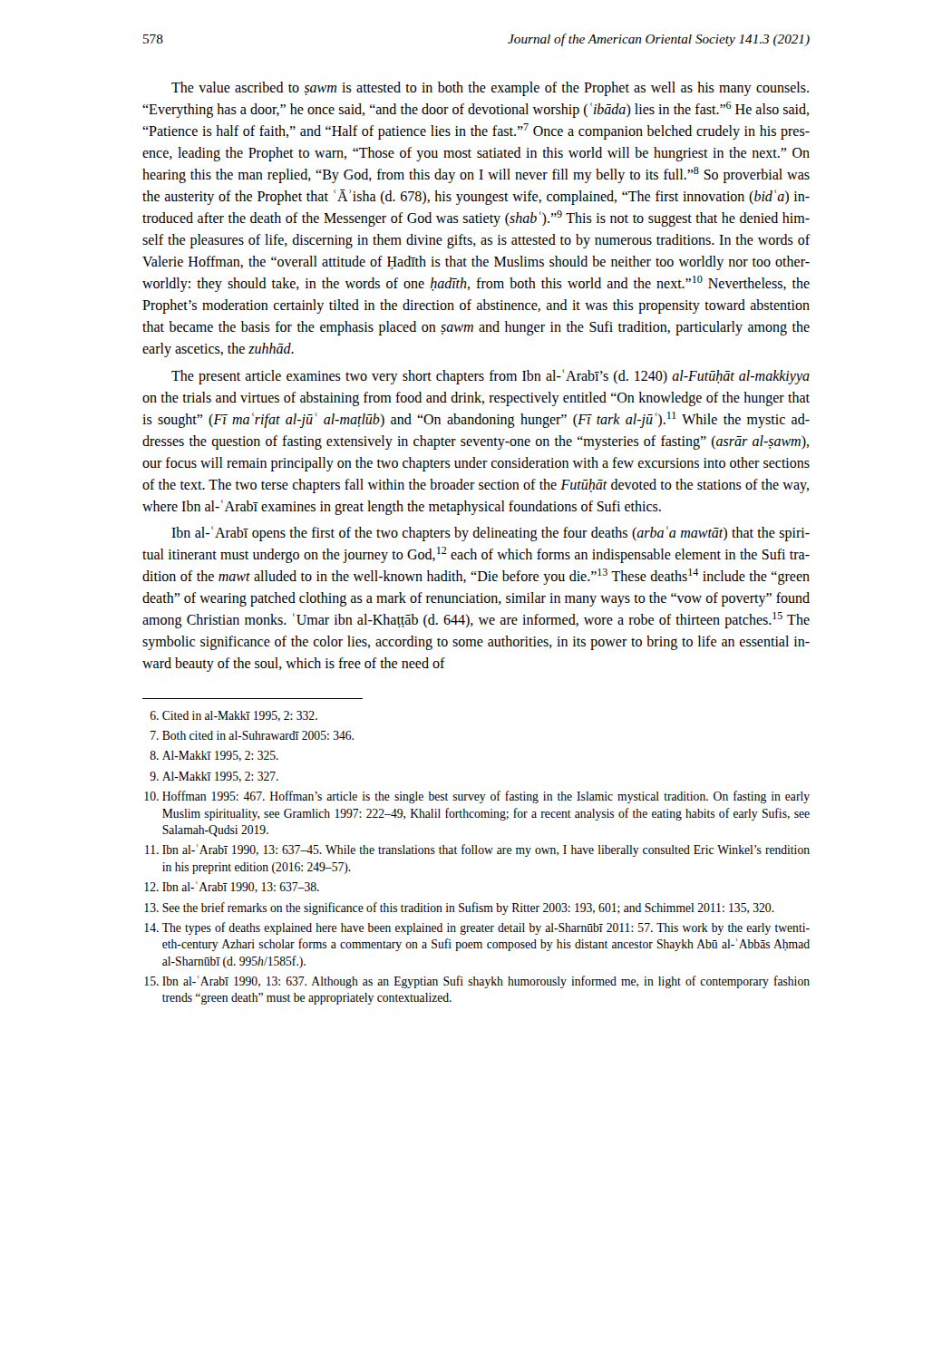578 Journal of the American Oriental Society 141.3 (2021)
The value ascribed to ṣawm is attested to in both the example of the Prophet as well as his many counsels. “Everything has a door,” he once said, “and the door of devotional worship (ʿibāda) lies in the fast.”6 He also said, “Patience is half of faith,” and “Half of patience lies in the fast.”7 Once a companion belched crudely in his presence, leading the Prophet to warn, “Those of you most satiated in this world will be hungriest in the next.” On hearing this the man replied, “By God, from this day on I will never fill my belly to its full.”8 So proverbial was the austerity of the Prophet that ʿĀʾisha (d. 678), his youngest wife, complained, “The first innovation (bidʿa) introduced after the death of the Messenger of God was satiety (shabʿ).”9 This is not to suggest that he denied himself the pleasures of life, discerning in them divine gifts, as is attested to by numerous traditions. In the words of Valerie Hoffman, the “overall attitude of Ḥadīth is that the Muslims should be neither too worldly nor too other-worldly: they should take, in the words of one ḥadīth, from both this world and the next.”10 Nevertheless, the Prophet’s moderation certainly tilted in the direction of abstinence, and it was this propensity toward abstention that became the basis for the emphasis placed on ṣawm and hunger in the Sufi tradition, particularly among the early ascetics, the zuhhād.
The present article examines two very short chapters from Ibn al-ʿArabī’s (d. 1240) al-Futūḥāt al-makkiyya on the trials and virtues of abstaining from food and drink, respectively entitled “On knowledge of the hunger that is sought” (Fī maʿrifat al-jūʿ al-maṭlūb) and “On abandoning hunger” (Fī tark al-jūʿ).11 While the mystic addresses the question of fasting extensively in chapter seventy-one on the “mysteries of fasting” (asrār al-ṣawm), our focus will remain principally on the two chapters under consideration with a few excursions into other sections of the text. The two terse chapters fall within the broader section of the Futūḥāt devoted to the stations of the way, where Ibn al-ʿArabī examines in great length the metaphysical foundations of Sufi ethics.
Ibn al-ʿArabī opens the first of the two chapters by delineating the four deaths (arbaʿa mawtāt) that the spiritual itinerant must undergo on the journey to God,12 each of which forms an indispensable element in the Sufi tradition of the mawt alluded to in the well-known hadith, “Die before you die.”13 These deaths14 include the “green death” of wearing patched clothing as a mark of renunciation, similar in many ways to the “vow of poverty” found among Christian monks. ʿUmar ibn al-Khaṭṭāb (d. 644), we are informed, wore a robe of thirteen patches.15 The symbolic significance of the color lies, according to some authorities, in its power to bring to life an essential inward beauty of the soul, which is free of the need of
Cited in al-Makkī 1995, 2: 332.
Both cited in al-Suhrawardī 2005: 346.
Al-Makkī 1995, 2: 325.
Al-Makkī 1995, 2: 327.
Hoffman 1995: 467. Hoffman’s article is the single best survey of fasting in the Islamic mystical tradition. On fasting in early Muslim spirituality, see Gramlich 1997: 222–49, Khalil forthcoming; for a recent analysis of the eating habits of early Sufis, see Salamah-Qudsi 2019.
Ibn al-ʿArabī 1990, 13: 637–45. While the translations that follow are my own, I have liberally consulted Eric Winkel’s rendition in his preprint edition (2016: 249–57).
Ibn al-ʿArabī 1990, 13: 637–38.
See the brief remarks on the significance of this tradition in Sufism by Ritter 2003: 193, 601; and Schimmel 2011: 135, 320.
The types of deaths explained here have been explained in greater detail by al-Sharnūbī 2011: 57. This work by the early twentieth-century Azhari scholar forms a commentary on a Sufi poem composed by his distant ancestor Shaykh Abū al-ʿAbbās Aḥmad al-Sharnūbī (d. 995h/1585f.).
Ibn al-ʿArabī 1990, 13: 637. Although as an Egyptian Sufi shaykh humorously informed me, in light of contemporary fashion trends “green death” must be appropriately contextualized.